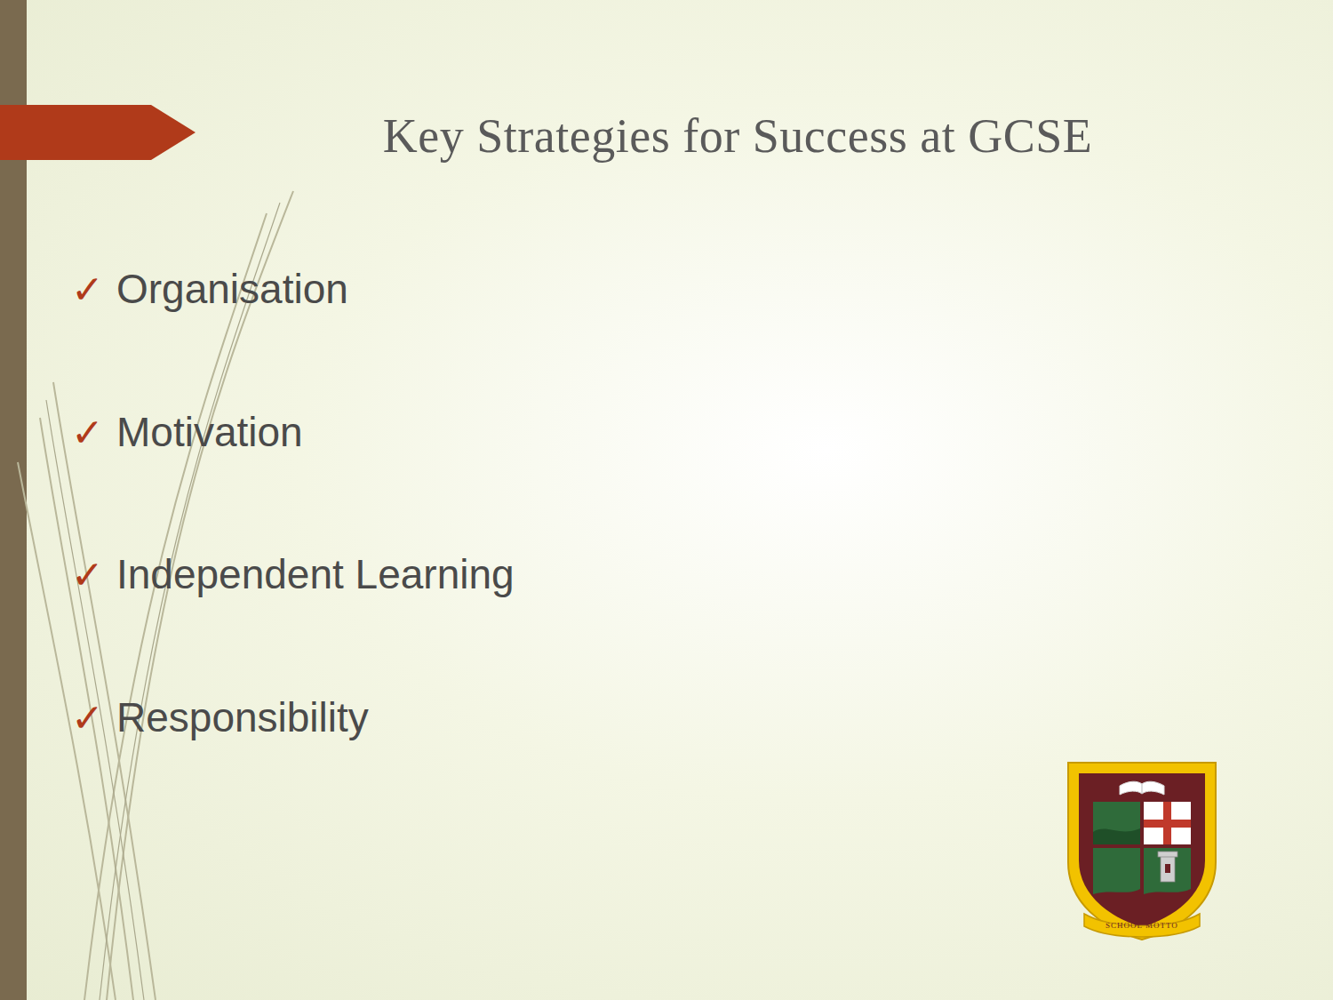Key Strategies for Success at GCSE
✓Organisation
✓Motivation
✓Independent Learning
✓Responsibility
SCHOOL MOTTO